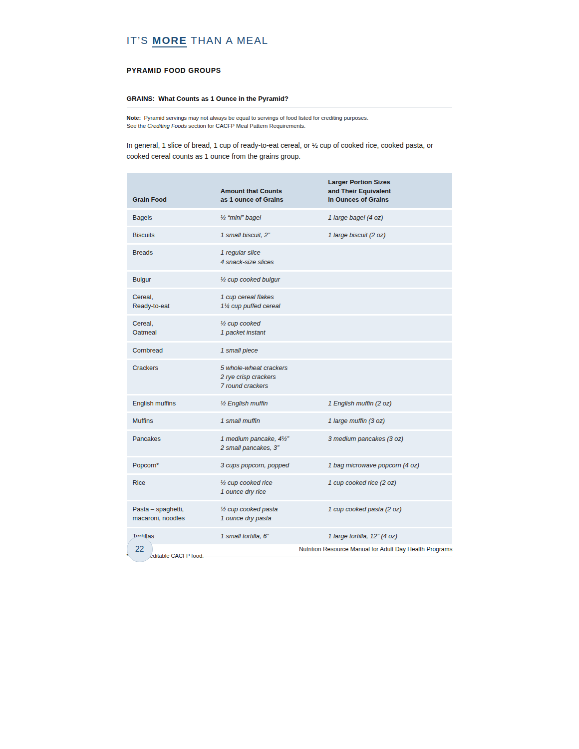It’s More Than a Meal
Pyramid Food Groups
GRAINS: What Counts as 1 Ounce in the Pyramid?
Note: Pyramid servings may not always be equal to servings of food listed for crediting purposes.
See the Crediting Foods section for CACFP Meal Pattern Requirements.
In general, 1 slice of bread, 1 cup of ready-to-eat cereal, or ½ cup of cooked rice, cooked pasta, or cooked cereal counts as 1 ounce from the grains group.
| Grain Food | Amount that Counts as 1 ounce of Grains | Larger Portion Sizes and Their Equivalent in Ounces of Grains |
| --- | --- | --- |
| Bagels | ½ “mini” bagel | 1 large bagel (4 oz) |
| Biscuits | 1 small biscuit, 2” | 1 large biscuit (2 oz) |
| Breads | 1 regular slice 4 snack-size slices | |
| Bulgur | ½ cup cooked bulgur | |
| Cereal, Ready-to-eat | 1 cup cereal flakes 1¼ cup puffed cereal | |
| Cereal, Oatmeal | ½ cup cooked 1 packet instant | |
| Cornbread | 1 small piece | |
| Crackers | 5 whole-wheat crackers 2 rye crisp crackers 7 round crackers | |
| English muffins | ½ English muffin | 1 English muffin (2 oz) |
| Muffins | 1 small muffin | 1 large muffin (3 oz) |
| Pancakes | 1 medium pancake, 4½” 2 small pancakes, 3” | 3 medium pancakes (3 oz) |
| Popcorn* | 3 cups popcorn, popped | 1 bag microwave popcorn (4 oz) |
| Rice | ½ cup cooked rice 1 ounce dry rice | 1 cup cooked rice (2 oz) |
| Pasta – spaghetti, macaroni, noodles | ½ cup cooked pasta 1 ounce dry pasta | 1 cup cooked pasta (2 oz) |
| Tortillas | 1 small tortilla, 6” | 1 large tortilla, 12” (4 oz) |
* Not a creditable CACFP food.
22
Nutrition Resource Manual for Adult Day Health Programs